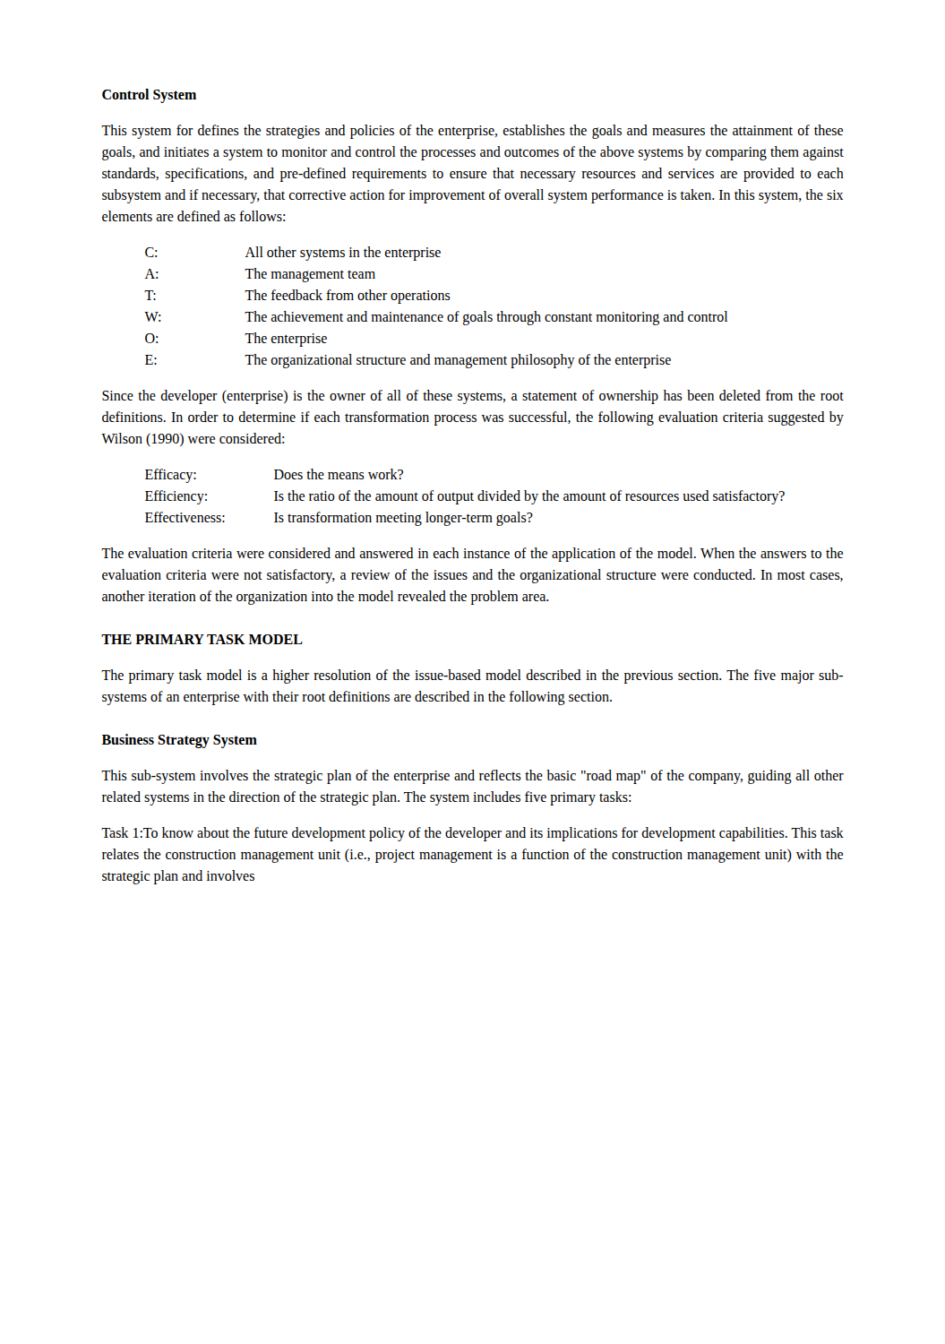Control System
This system for defines the strategies and policies of the enterprise, establishes the goals and measures the attainment of these goals, and initiates a system to monitor and control the processes and outcomes of the above systems by comparing them against standards, specifications, and pre-defined requirements to ensure that necessary resources and services are provided to each subsystem and if necessary, that corrective action for improvement of overall system performance is taken. In this system, the six elements are defined as follows:
C:
All other systems in the enterprise
A:
The management team
T:
The feedback from other operations
W:
The achievement and maintenance of goals through constant monitoring and control
O:
The enterprise
E:
The organizational structure and management philosophy of the enterprise
Since the developer (enterprise) is the owner of all of these systems, a statement of ownership has been deleted from the root definitions. In order to determine if each transformation process was successful, the following evaluation criteria suggested by Wilson (1990) were considered:
Efficacy:
Does the means work?
Efficiency:
Is the ratio of the amount of output divided by the amount of resources used satisfactory?
Effectiveness:
Is transformation meeting longer-term goals?
The evaluation criteria were considered and answered in each instance of the application of the model. When the answers to the evaluation criteria were not satisfactory, a review of the issues and the organizational structure were conducted. In most cases, another iteration of the organization into the model revealed the problem area.
THE PRIMARY TASK MODEL
The primary task model is a higher resolution of the issue-based model described in the previous section. The five major sub-systems of an enterprise with their root definitions are described in the following section.
Business Strategy System
This sub-system involves the strategic plan of the enterprise and reflects the basic "road map" of the company, guiding all other related systems in the direction of the strategic plan. The system includes five primary tasks:
Task 1:To know about the future development policy of the developer and its implications for development capabilities. This task relates the construction management unit (i.e., project management is a function of the construction management unit) with the strategic plan and involves